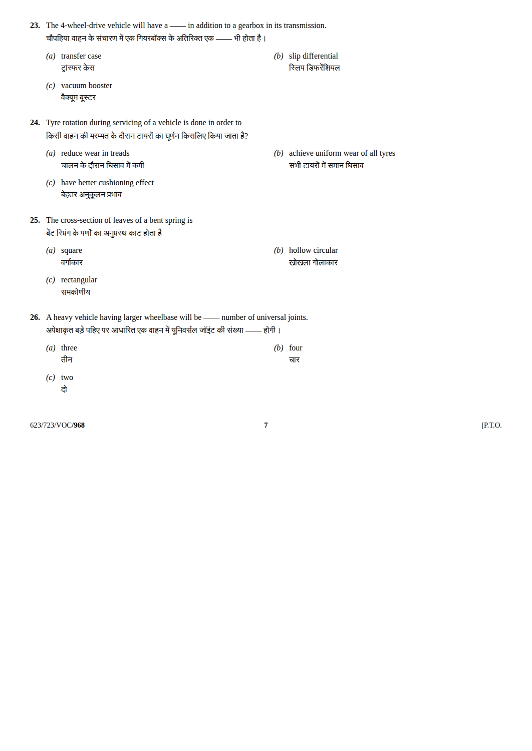23.
The 4-wheel-drive vehicle will have a —— in addition to a gearbox in its transmission. चौपहिया वाहन के संचारण में एक गियरबॉक्स के अतिरिक्त एक —— भी होता है।
(a)
transfer case ट्रांस्फर केस
(b)
slip differential स्लिप डिफरेंशियल
(c)
vacuum booster वैक्यूम बूस्टर
24.
Tyre rotation during servicing of a vehicle is done in order to किसी वाहन की मरम्मत के दौरान टायरों का घूर्णन किसलिए किया जाता है?
(a)
reduce wear in treads चालन के दौरान घिसाव में कमी
(b)
achieve uniform wear of all tyres सभी टायरों में समान घिसाव
(c)
have better cushioning effect बेहतर अनुकूलन प्रभाव
25.
The cross-section of leaves of a bent spring is बेंट स्प्रिंग के पर्णों का अनुप्रस्थ काट होता है
(a)
square वर्गाकार
(b)
hollow circular खोखला गोलाकार
(c)
rectangular समकोणीय
26.
A heavy vehicle having larger wheelbase will be —— number of universal joints. अपेक्षाकृत बड़े पहिए पर आधारित एक वाहन में यूनिवर्सल जॉइंट की संख्या —— होगी।
(a)
three तीन
(b)
four चार
(c)
two दो
623/723/VOC/968
7
[P.T.O.